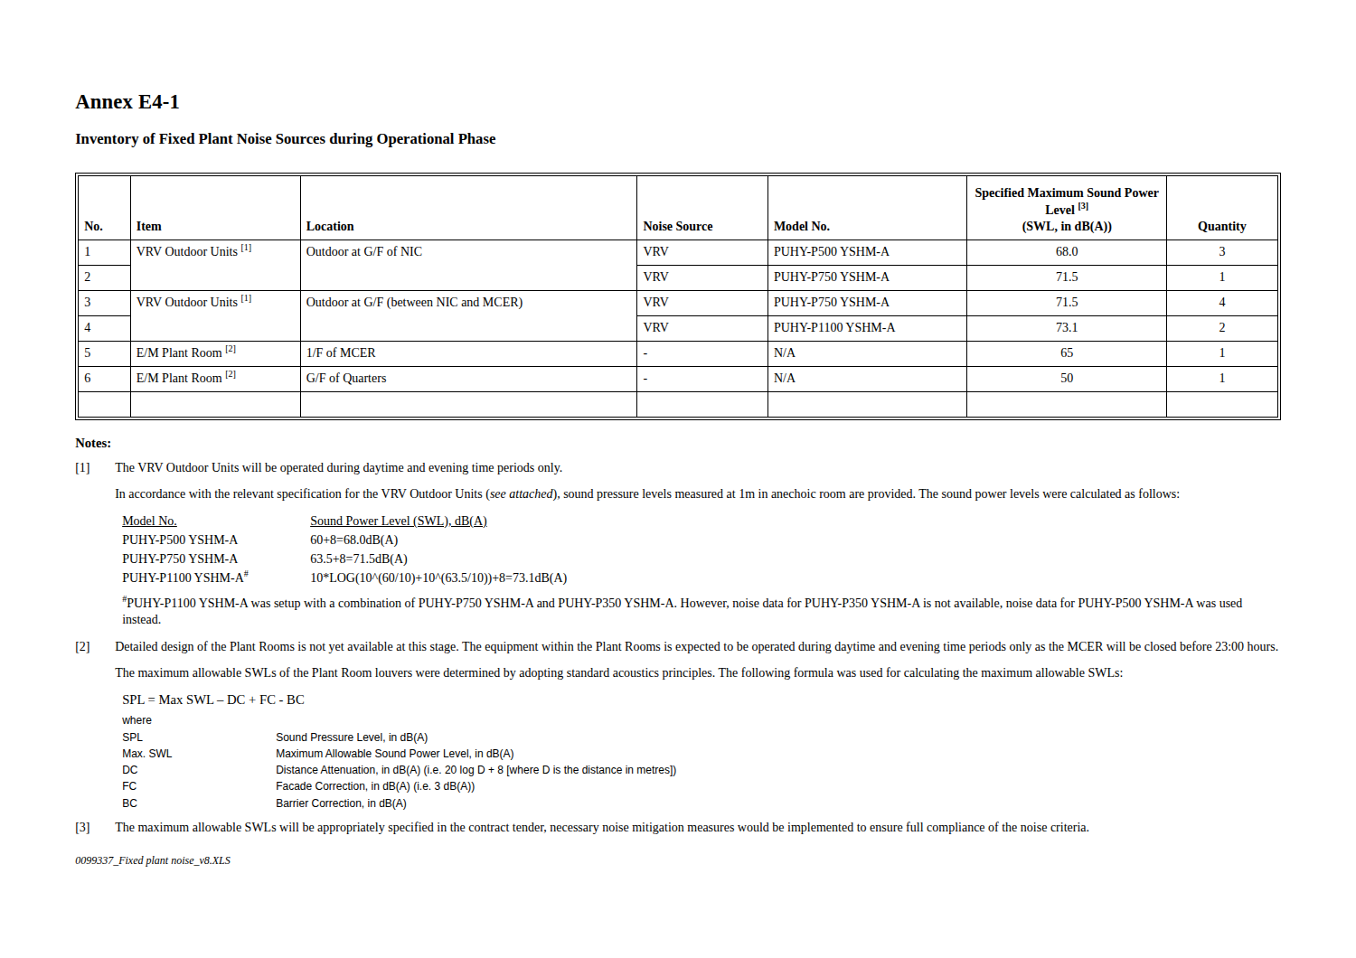Annex E4-1
Inventory of Fixed Plant Noise Sources during Operational Phase
| No. | Item | Location | Noise Source | Model No. | Specified Maximum Sound Power Level [3] (SWL, in dB(A)) | Quantity |
| --- | --- | --- | --- | --- | --- | --- |
| 1 | VRV Outdoor Units [1] | Outdoor at G/F of NIC | VRV | PUHY-P500 YSHM-A | 68.0 | 3 |
| 2 | VRV | PUHY-P750 YSHM-A | 71.5 | 1 |
| 3 | VRV Outdoor Units [1] | Outdoor at G/F (between NIC and MCER) | VRV | PUHY-P750 YSHM-A | 71.5 | 4 |
| 4 | VRV | PUHY-P1100 YSHM-A | 73.1 | 2 |
| 5 | E/M Plant Room [2] | 1/F of MCER | - | N/A | 65 | 1 |
| 6 | E/M Plant Room [2] | G/F of Quarters | - | N/A | 50 | 1 |
Notes:
[1]
The VRV Outdoor Units will be operated during daytime and evening time periods only.
In accordance with the relevant specification for the VRV Outdoor Units (see attached), sound pressure levels measured at 1m in anechoic room are provided. The sound power levels were calculated as follows:
| Model No. | Sound Power Level (SWL), dB(A) |
| PUHY-P500 YSHM-A | 60+8=68.0dB(A) |
| PUHY-P750 YSHM-A | 63.5+8=71.5dB(A) |
| PUHY-P1100 YSHM-A # | 10*LOG(10^(60/10)+10^(63.5/10))+8=73.1dB(A) |
#PUHY-P1100 YSHM-A was setup with a combination of PUHY-P750 YSHM-A and PUHY-P350 YSHM-A. However, noise data for PUHY-P350 YSHM-A is not available, noise data for PUHY-P500 YSHM-A was used instead.
[2]
Detailed design of the Plant Rooms is not yet available at this stage. The equipment within the Plant Rooms is expected to be operated during daytime and evening time periods only as the MCER will be closed before 23:00 hours.
The maximum allowable SWLs of the Plant Room louvers were determined by adopting standard acoustics principles. The following formula was used for calculating the maximum allowable SWLs:
SPL = Max SWL – DC + FC - BC
where
| SPL | Sound Pressure Level, in dB(A) |
| Max. SWL | Maximum Allowable Sound Power Level, in dB(A) |
| DC | Distance Attenuation, in dB(A) (i.e. 20 log D + 8 [where D is the distance in metres]) |
| FC | Facade Correction, in dB(A) (i.e. 3 dB(A)) |
| BC | Barrier Correction, in dB(A) |
[3]
The maximum allowable SWLs will be appropriately specified in the contract tender, necessary noise mitigation measures would be implemented to ensure full compliance of the noise criteria.
0099337_Fixed plant noise_v8.XLS